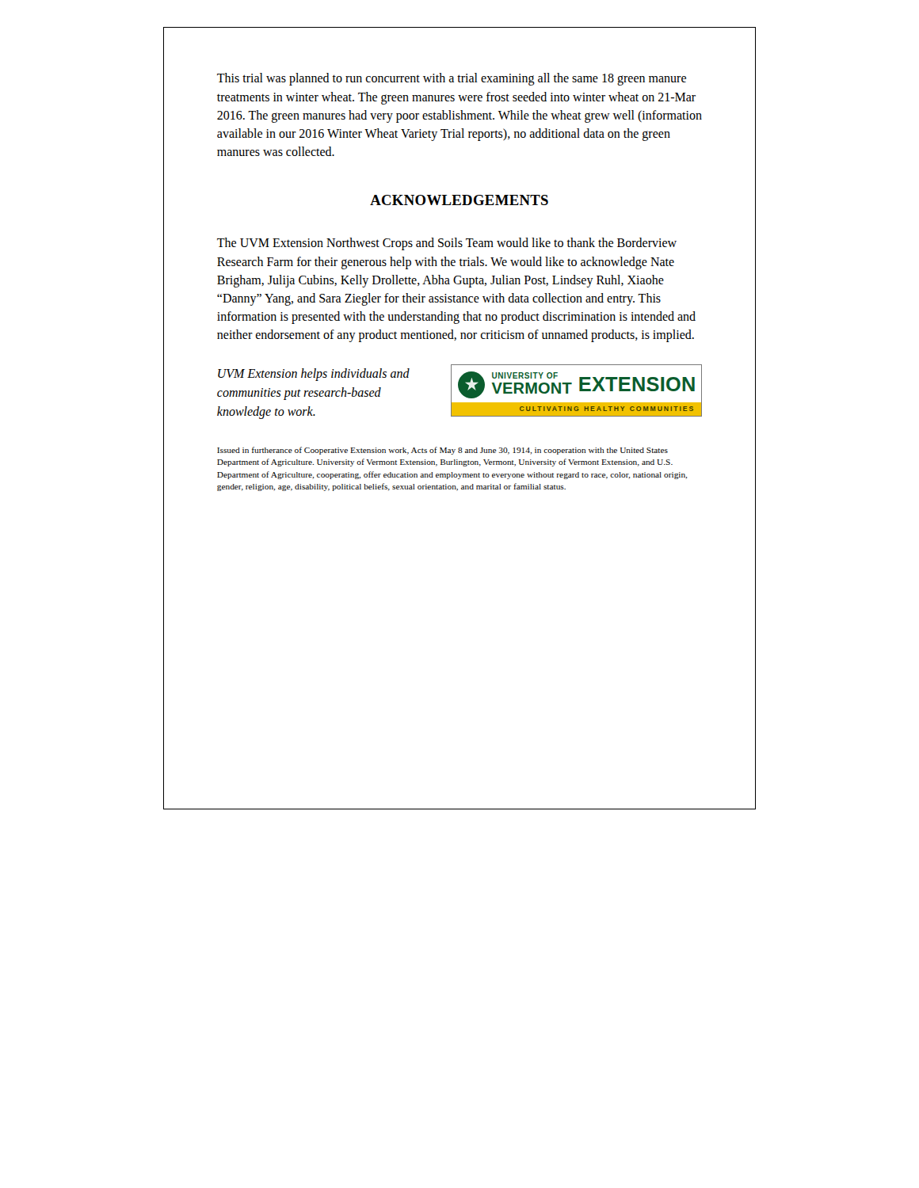This trial was planned to run concurrent with a trial examining all the same 18 green manure treatments in winter wheat. The green manures were frost seeded into winter wheat on 21-Mar 2016. The green manures had very poor establishment. While the wheat grew well (information available in our 2016 Winter Wheat Variety Trial reports), no additional data on the green manures was collected.
ACKNOWLEDGEMENTS
The UVM Extension Northwest Crops and Soils Team would like to thank the Borderview Research Farm for their generous help with the trials. We would like to acknowledge Nate Brigham, Julija Cubins, Kelly Drollette, Abha Gupta, Julian Post, Lindsey Ruhl, Xiaohe “Danny” Yang, and Sara Ziegler for their assistance with data collection and entry. This information is presented with the understanding that no product discrimination is intended and neither endorsement of any product mentioned, nor criticism of unnamed products, is implied.
UVM Extension helps individuals and communities put research-based knowledge to work.
UNIVERSITY OF VERMONT
EXTENSION
CULTIVATING HEALTHY COMMUNITIES
Issued in furtherance of Cooperative Extension work, Acts of May 8 and June 30, 1914, in cooperation with the United States Department of Agriculture. University of Vermont Extension, Burlington, Vermont, University of Vermont Extension, and U.S. Department of Agriculture, cooperating, offer education and employment to everyone without regard to race, color, national origin, gender, religion, age, disability, political beliefs, sexual orientation, and marital or familial status.